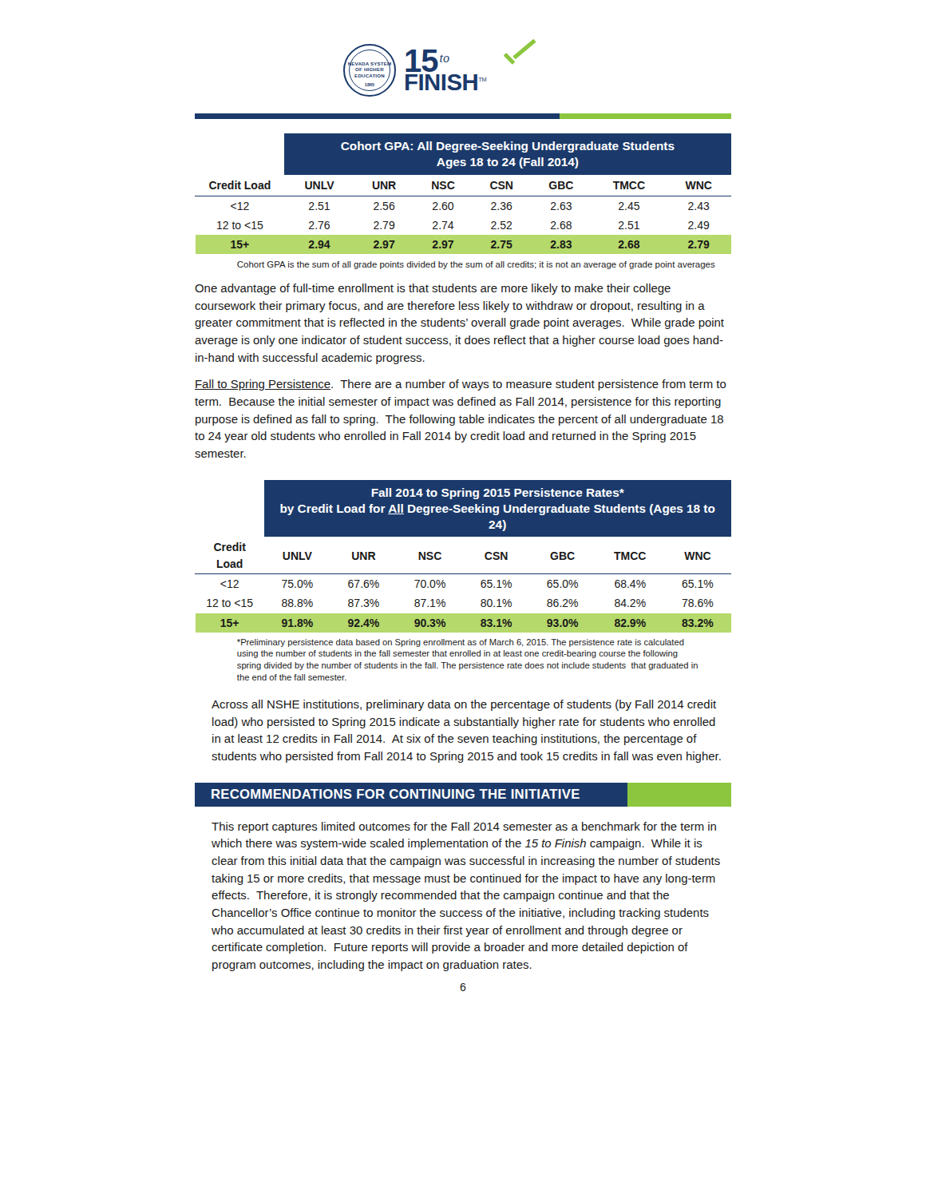NEVADA SYSTEM
OF HIGHER
EDUCATION
1865
15 to
FINISHTM
| | Cohort GPA: All Degree-Seeking Undergraduate Students Ages 18 to 24 (Fall 2014) |
| --- | --- |
| Credit Load | UNLV | UNR | NSC | CSN | GBC | TMCC | WNC |
| <12 | 2.51 | 2.56 | 2.60 | 2.36 | 2.63 | 2.45 | 2.43 |
| 12 to <15 | 2.76 | 2.79 | 2.74 | 2.52 | 2.68 | 2.51 | 2.49 |
| 15+ | 2.94 | 2.97 | 2.97 | 2.75 | 2.83 | 2.68 | 2.79 |
Cohort GPA is the sum of all grade points divided by the sum of all credits; it is not an average of grade point averages
One advantage of full-time enrollment is that students are more likely to make their college coursework their primary focus, and are therefore less likely to withdraw or dropout, resulting in a greater commitment that is reflected in the students’ overall grade point averages. While grade point average is only one indicator of student success, it does reflect that a higher course load goes hand-in-hand with successful academic progress.
Fall to Spring Persistence. There are a number of ways to measure student persistence from term to term. Because the initial semester of impact was defined as Fall 2014, persistence for this reporting purpose is defined as fall to spring. The following table indicates the percent of all undergraduate 18 to 24 year old students who enrolled in Fall 2014 by credit load and returned in the Spring 2015 semester.
| | Fall 2014 to Spring 2015 Persistence Rates* by Credit Load for All Degree-Seeking Undergraduate Students (Ages 18 to 24) |
| --- | --- |
| Credit Load | UNLV | UNR | NSC | CSN | GBC | TMCC | WNC |
| <12 | 75.0% | 67.6% | 70.0% | 65.1% | 65.0% | 68.4% | 65.1% |
| 12 to <15 | 88.8% | 87.3% | 87.1% | 80.1% | 86.2% | 84.2% | 78.6% |
| 15+ | 91.8% | 92.4% | 90.3% | 83.1% | 93.0% | 82.9% | 83.2% |
*Preliminary persistence data based on Spring enrollment as of March 6, 2015. The persistence rate is calculated using the number of students in the fall semester that enrolled in at least one credit-bearing course the following spring divided by the number of students in the fall. The persistence rate does not include students that graduated in the end of the fall semester.
Across all NSHE institutions, preliminary data on the percentage of students (by Fall 2014 credit load) who persisted to Spring 2015 indicate a substantially higher rate for students who enrolled in at least 12 credits in Fall 2014. At six of the seven teaching institutions, the percentage of students who persisted from Fall 2014 to Spring 2015 and took 15 credits in fall was even higher.
RECOMMENDATIONS FOR CONTINUING THE INITIATIVE
This report captures limited outcomes for the Fall 2014 semester as a benchmark for the term in which there was system-wide scaled implementation of the 15 to Finish campaign. While it is clear from this initial data that the campaign was successful in increasing the number of students taking 15 or more credits, that message must be continued for the impact to have any long-term effects. Therefore, it is strongly recommended that the campaign continue and that the Chancellor’s Office continue to monitor the success of the initiative, including tracking students who accumulated at least 30 credits in their first year of enrollment and through degree or certificate completion. Future reports will provide a broader and more detailed depiction of program outcomes, including the impact on graduation rates.
6